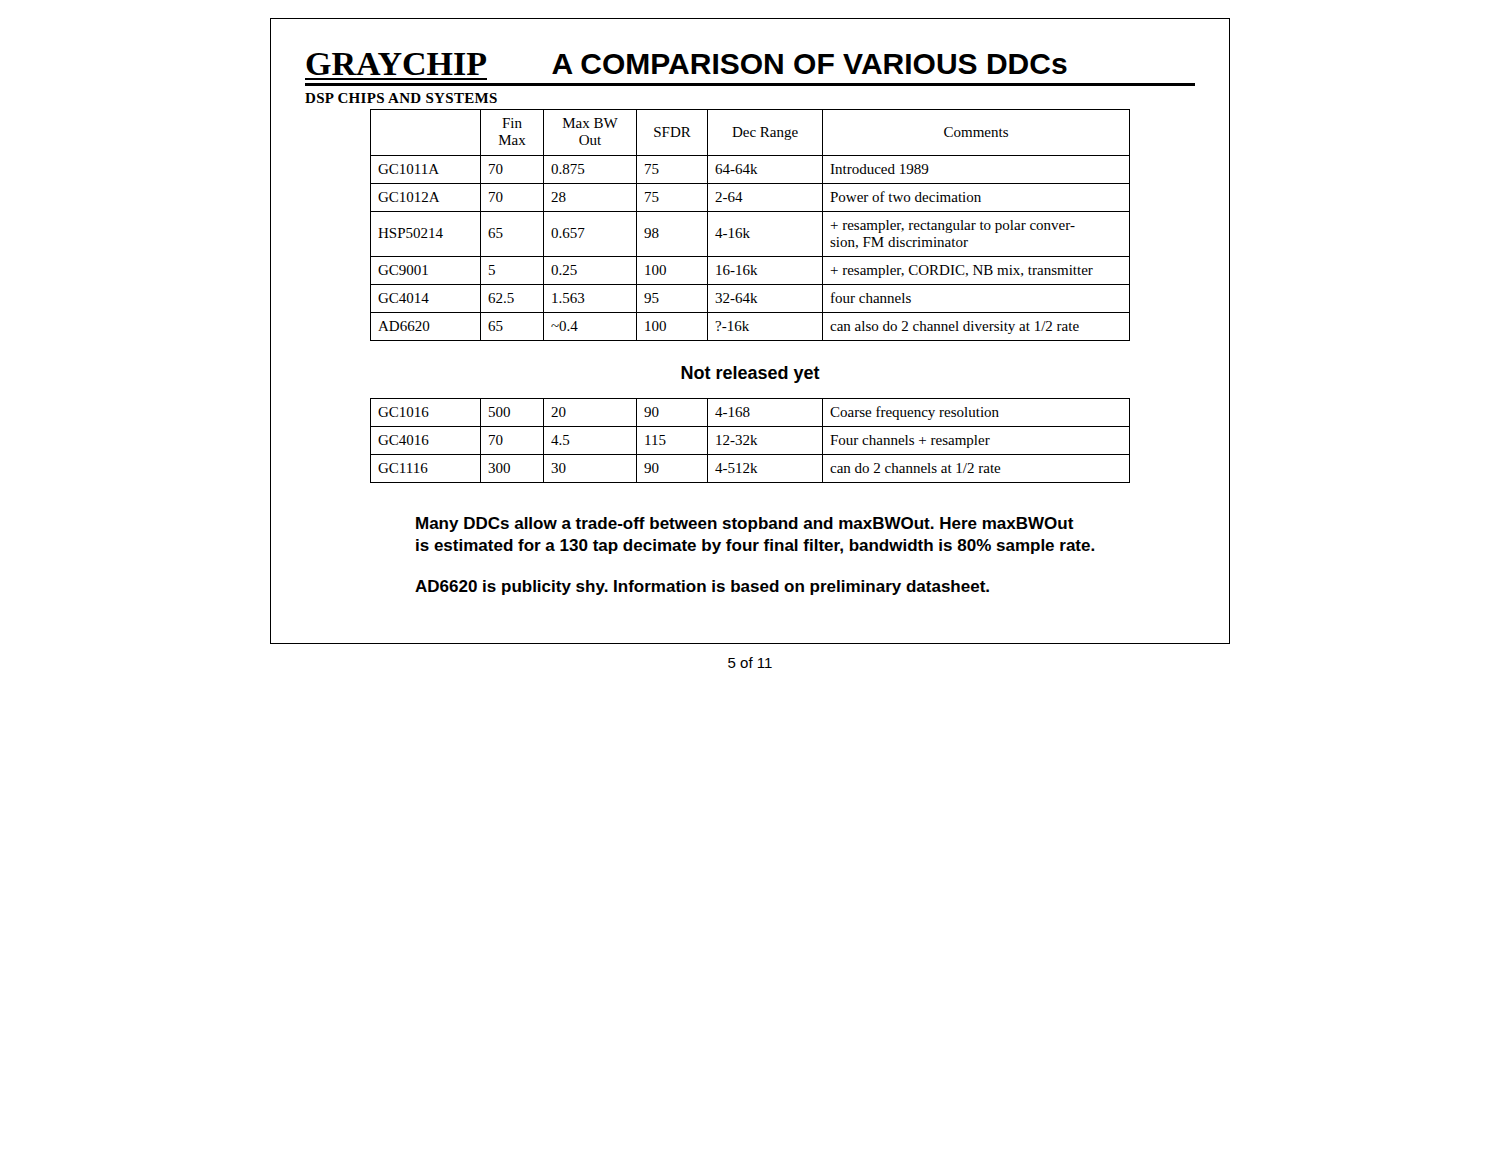GRAY CHIP A COMPARISON OF VARIOUS DDCs
DSP CHIPS AND SYSTEMS
| | Fin Max | Max BW Out | SFDR | Dec Range | Comments |
| --- | --- | --- | --- | --- | --- |
| GC1011A | 70 | 0.875 | 75 | 64-64k | Introduced 1989 |
| GC1012A | 70 | 28 | 75 | 2-64 | Power of two decimation |
| HSP50214 | 65 | 0.657 | 98 | 4-16k | + resampler, rectangular to polar conver- sion, FM discriminator |
| GC9001 | 5 | 0.25 | 100 | 16-16k | + resampler, CORDIC, NB mix, transmitter |
| GC4014 | 62.5 | 1.563 | 95 | 32-64k | four channels |
| AD6620 | 65 | ~0.4 | 100 | ?-16k | can also do 2 channel diversity at 1/2 rate |
Not released yet
| GC1016 | 500 | 20 | 90 | 4-168 | Coarse frequency resolution |
| GC4016 | 70 | 4.5 | 115 | 12-32k | Four channels + resampler |
| GC1116 | 300 | 30 | 90 | 4-512k | can do 2 channels at 1/2 rate |
Many DDCs allow a trade-off between stopband and maxBWOut. Here maxBWOut
is estimated for a 130 tap decimate by four final filter, bandwidth is 80% sample rate.
AD6620 is publicity shy. Information is based on preliminary datasheet.
5 of 11